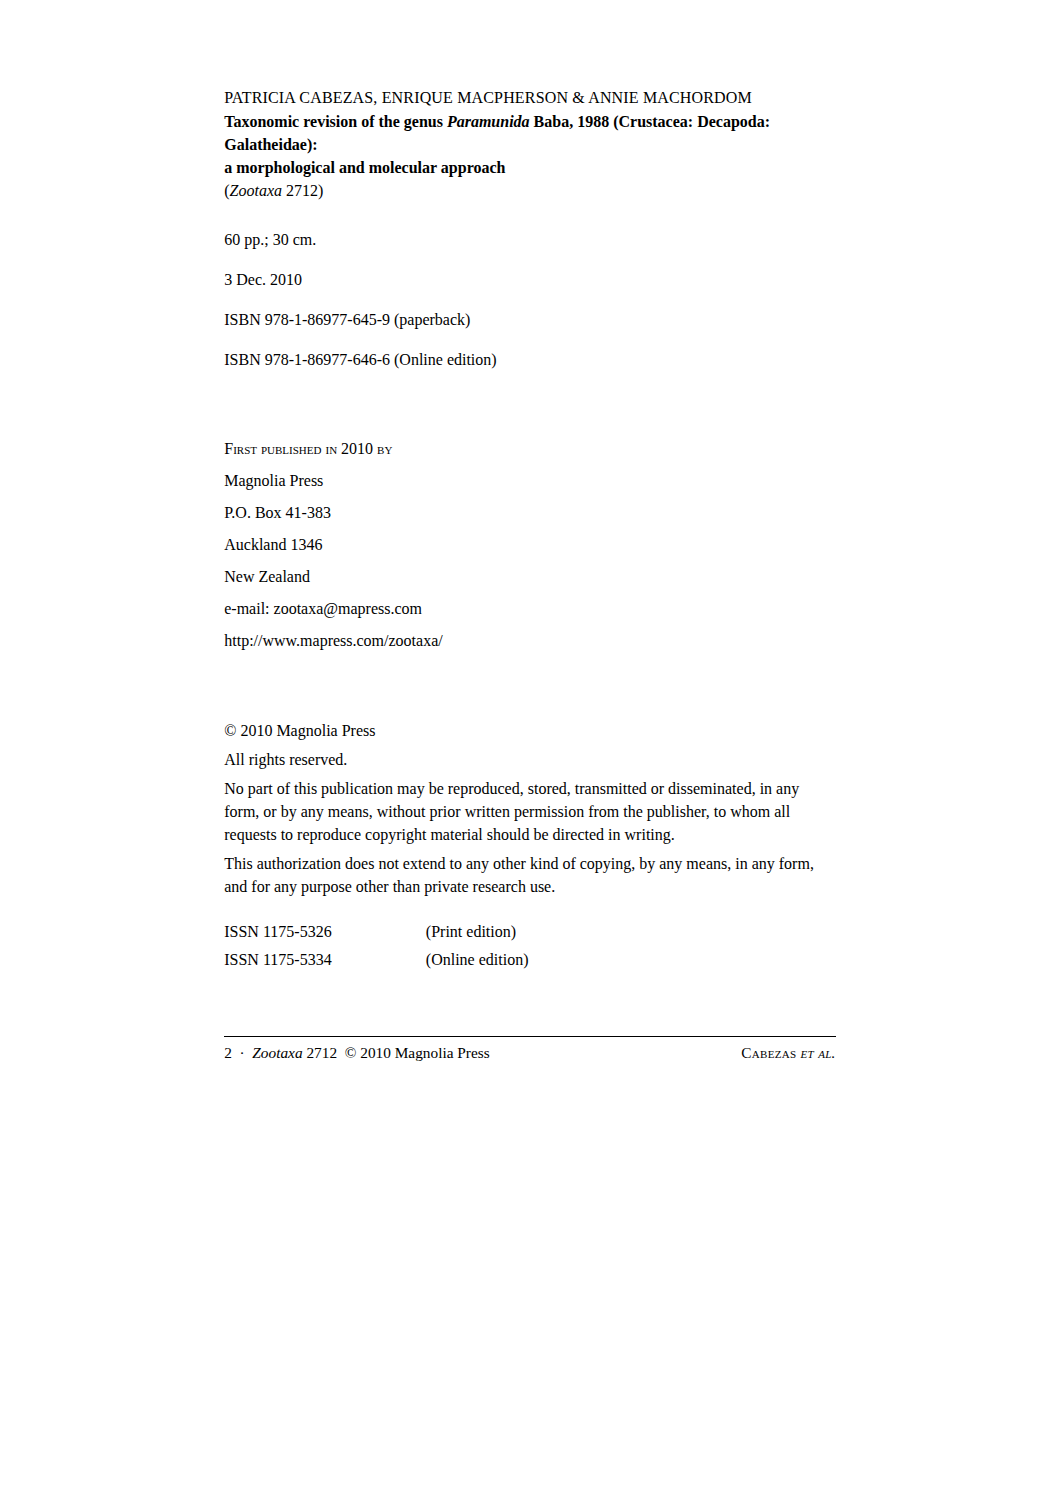PATRICIA CABEZAS, ENRIQUE MACPHERSON & ANNIE MACHORDOM
Taxonomic revision of the genus Paramunida Baba, 1988 (Crustacea: Decapoda: Galatheidae):
a morphological and molecular approach
(Zootaxa 2712)
60 pp.; 30 cm.
3 Dec. 2010
ISBN 978-1-86977-645-9 (paperback)
ISBN 978-1-86977-646-6 (Online edition)
First published in 2010 by
Magnolia Press
P.O. Box 41-383
Auckland 1346
New Zealand
e-mail: zootaxa@mapress.com
http://www.mapress.com/zootaxa/
© 2010 Magnolia Press
All rights reserved.
No part of this publication may be reproduced, stored, transmitted or disseminated, in any form, or by any means, without prior written permission from the publisher, to whom all requests to reproduce copyright material should be directed in writing.
This authorization does not extend to any other kind of copying, by any means, in any form, and for any purpose other than private research use.
| ISSN 1175-5326 | (Print edition) |
| ISSN 1175-5334 | (Online edition) |
2 · Zootaxa 2712 © 2010 Magnolia Press
Cabezas et al.